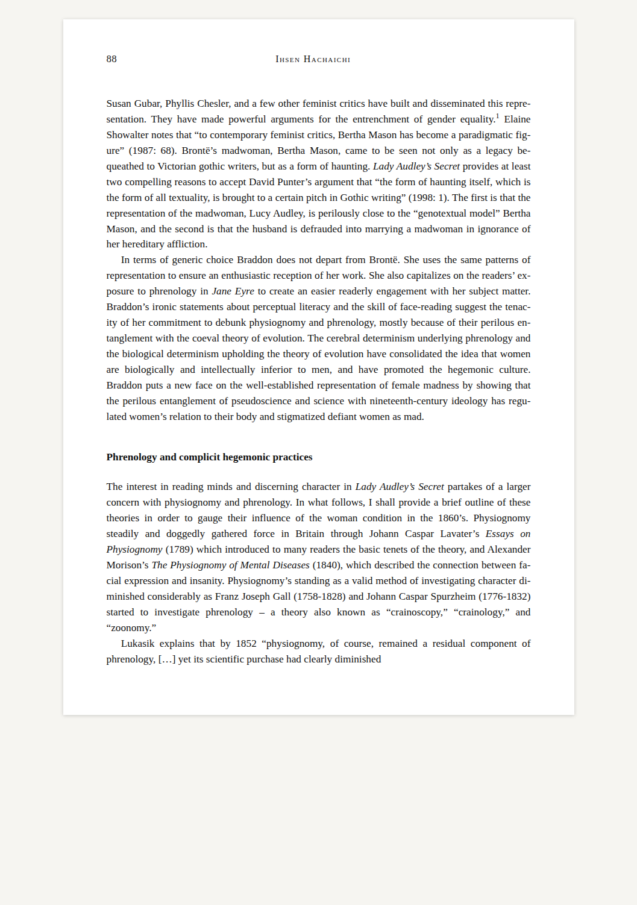88 Ihsen Hachaichi
Susan Gubar, Phyllis Chesler, and a few other feminist critics have built and disseminated this representation. They have made powerful arguments for the entrenchment of gender equality.1 Elaine Showalter notes that “to contemporary feminist critics, Bertha Mason has become a paradigmatic figure” (1987: 68). Brontë’s madwoman, Bertha Mason, came to be seen not only as a legacy bequeathed to Victorian gothic writers, but as a form of haunting. Lady Audley’s Secret provides at least two compelling reasons to accept David Punter’s argument that “the form of haunting itself, which is the form of all textuality, is brought to a certain pitch in Gothic writing” (1998: 1). The first is that the representation of the madwoman, Lucy Audley, is perilously close to the “genotextual model” Bertha Mason, and the second is that the husband is defrauded into marrying a madwoman in ignorance of her hereditary affliction.
In terms of generic choice Braddon does not depart from Brontë. She uses the same patterns of representation to ensure an enthusiastic reception of her work. She also capitalizes on the readers’ exposure to phrenology in Jane Eyre to create an easier readerly engagement with her subject matter. Braddon’s ironic statements about perceptual literacy and the skill of face-reading suggest the tenacity of her commitment to debunk physiognomy and phrenology, mostly because of their perilous entanglement with the coeval theory of evolution. The cerebral determinism underlying phrenology and the biological determinism upholding the theory of evolution have consolidated the idea that women are biologically and intellectually inferior to men, and have promoted the hegemonic culture. Braddon puts a new face on the well-established representation of female madness by showing that the perilous entanglement of pseudoscience and science with nineteenth-century ideology has regulated women’s relation to their body and stigmatized defiant women as mad.
Phrenology and complicit hegemonic practices
The interest in reading minds and discerning character in Lady Audley’s Secret partakes of a larger concern with physiognomy and phrenology. In what follows, I shall provide a brief outline of these theories in order to gauge their influence of the woman condition in the 1860’s. Physiognomy steadily and doggedly gathered force in Britain through Johann Caspar Lavater’s Essays on Physiognomy (1789) which introduced to many readers the basic tenets of the theory, and Alexander Morison’s The Physiognomy of Mental Diseases (1840), which described the connection between facial expression and insanity. Physiognomy’s standing as a valid method of investigating character diminished considerably as Franz Joseph Gall (1758-1828) and Johann Caspar Spurzheim (1776-1832) started to investigate phrenology – a theory also known as “crainoscopy,” “crainology,” and “zoonomy.”
Lukasik explains that by 1852 “physiognomy, of course, remained a residual component of phrenology, […] yet its scientific purchase had clearly diminished